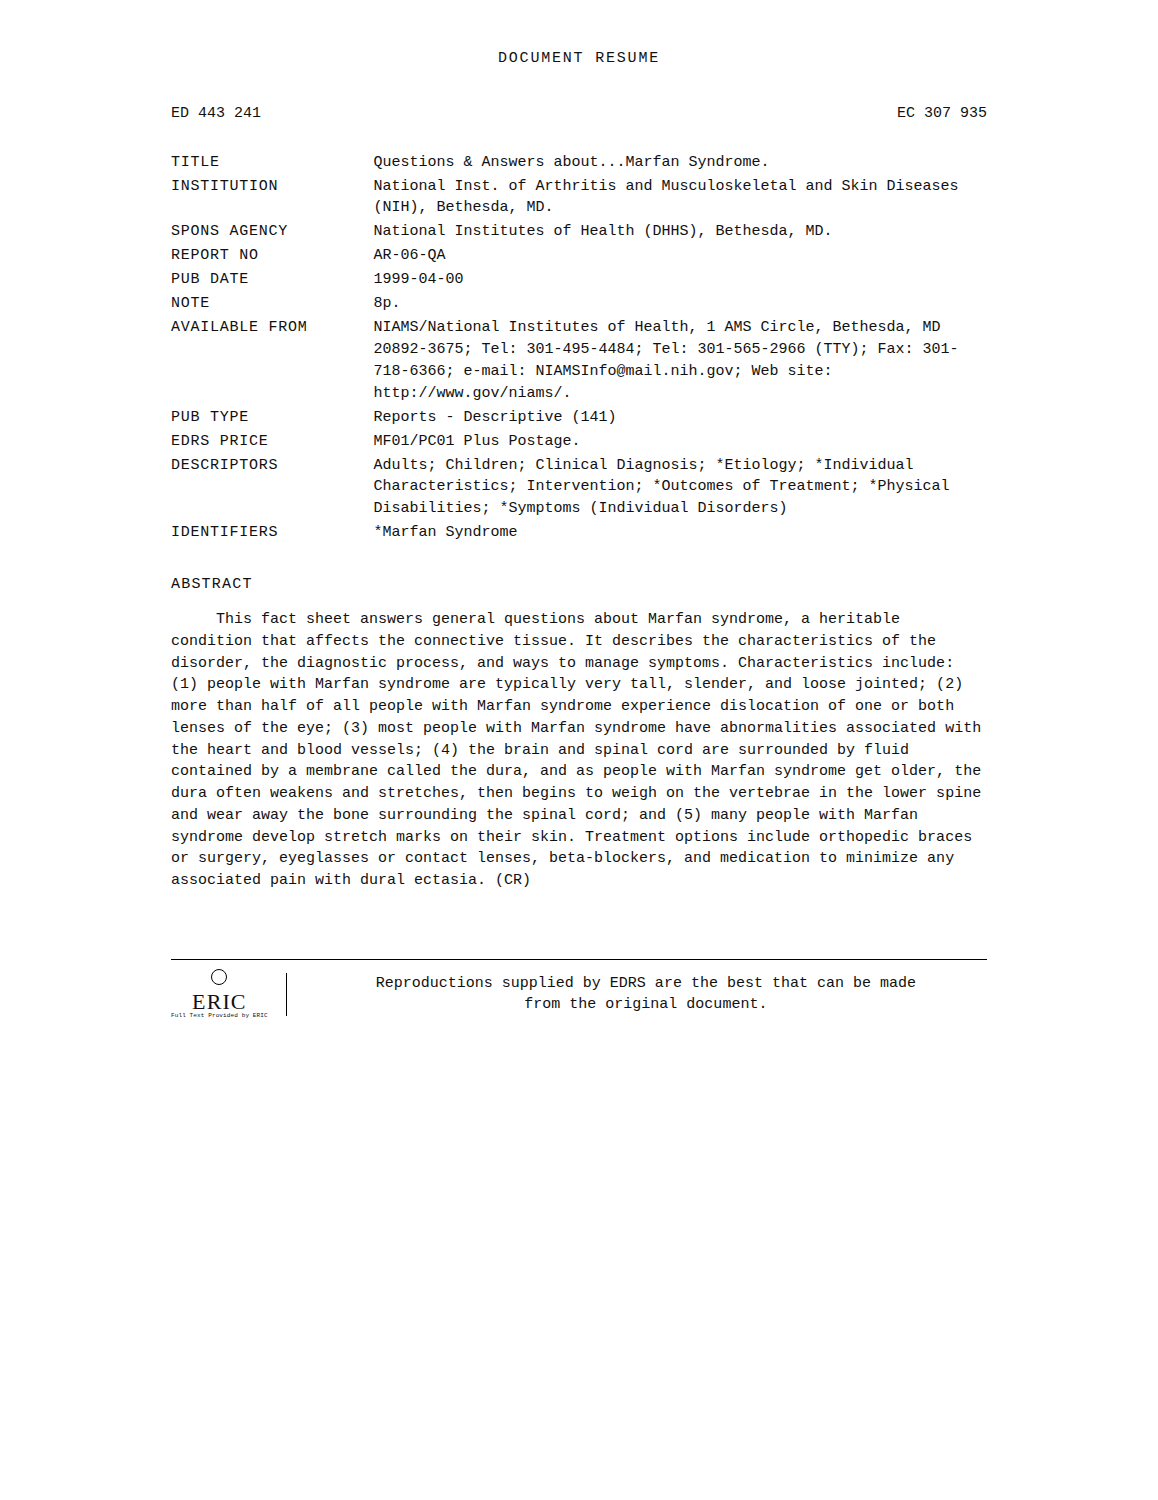DOCUMENT RESUME
ED 443 241 EC 307 935
TITLE
Questions & Answers about...Marfan Syndrome.
INSTITUTION
National Inst. of Arthritis and Musculoskeletal and Skin Diseases (NIH), Bethesda, MD.
SPONS AGENCY
National Institutes of Health (DHHS), Bethesda, MD.
REPORT NO
AR-06-QA
PUB DATE
1999-04-00
NOTE
8p.
AVAILABLE FROM
NIAMS/National Institutes of Health, 1 AMS Circle, Bethesda, MD 20892-3675; Tel: 301-495-4484; Tel: 301-565-2966 (TTY); Fax: 301-718-6366; e-mail: NIAMSInfo@mail.nih.gov; Web site: http://www.gov/niams/.
PUB TYPE
Reports - Descriptive (141)
EDRS PRICE
MF01/PC01 Plus Postage.
DESCRIPTORS
Adults; Children; Clinical Diagnosis; *Etiology; *Individual Characteristics; Intervention; *Outcomes of Treatment; *Physical Disabilities; *Symptoms (Individual Disorders)
IDENTIFIERS
*Marfan Syndrome
ABSTRACT
This fact sheet answers general questions about Marfan syndrome, a heritable condition that affects the connective tissue. It describes the characteristics of the disorder, the diagnostic process, and ways to manage symptoms. Characteristics include: (1) people with Marfan syndrome are typically very tall, slender, and loose jointed; (2) more than half of all people with Marfan syndrome experience dislocation of one or both lenses of the eye; (3) most people with Marfan syndrome have abnormalities associated with the heart and blood vessels; (4) the brain and spinal cord are surrounded by fluid contained by a membrane called the dura, and as people with Marfan syndrome get older, the dura often weakens and stretches, then begins to weigh on the vertebrae in the lower spine and wear away the bone surrounding the spinal cord; and (5) many people with Marfan syndrome develop stretch marks on their skin. Treatment options include orthopedic braces or surgery, eyeglasses or contact lenses, beta-blockers, and medication to minimize any associated pain with dural ectasia. (CR)
ERIC
Full Text Provided by ERIC
Reproductions supplied by EDRS are the best that can be made
from the original document.